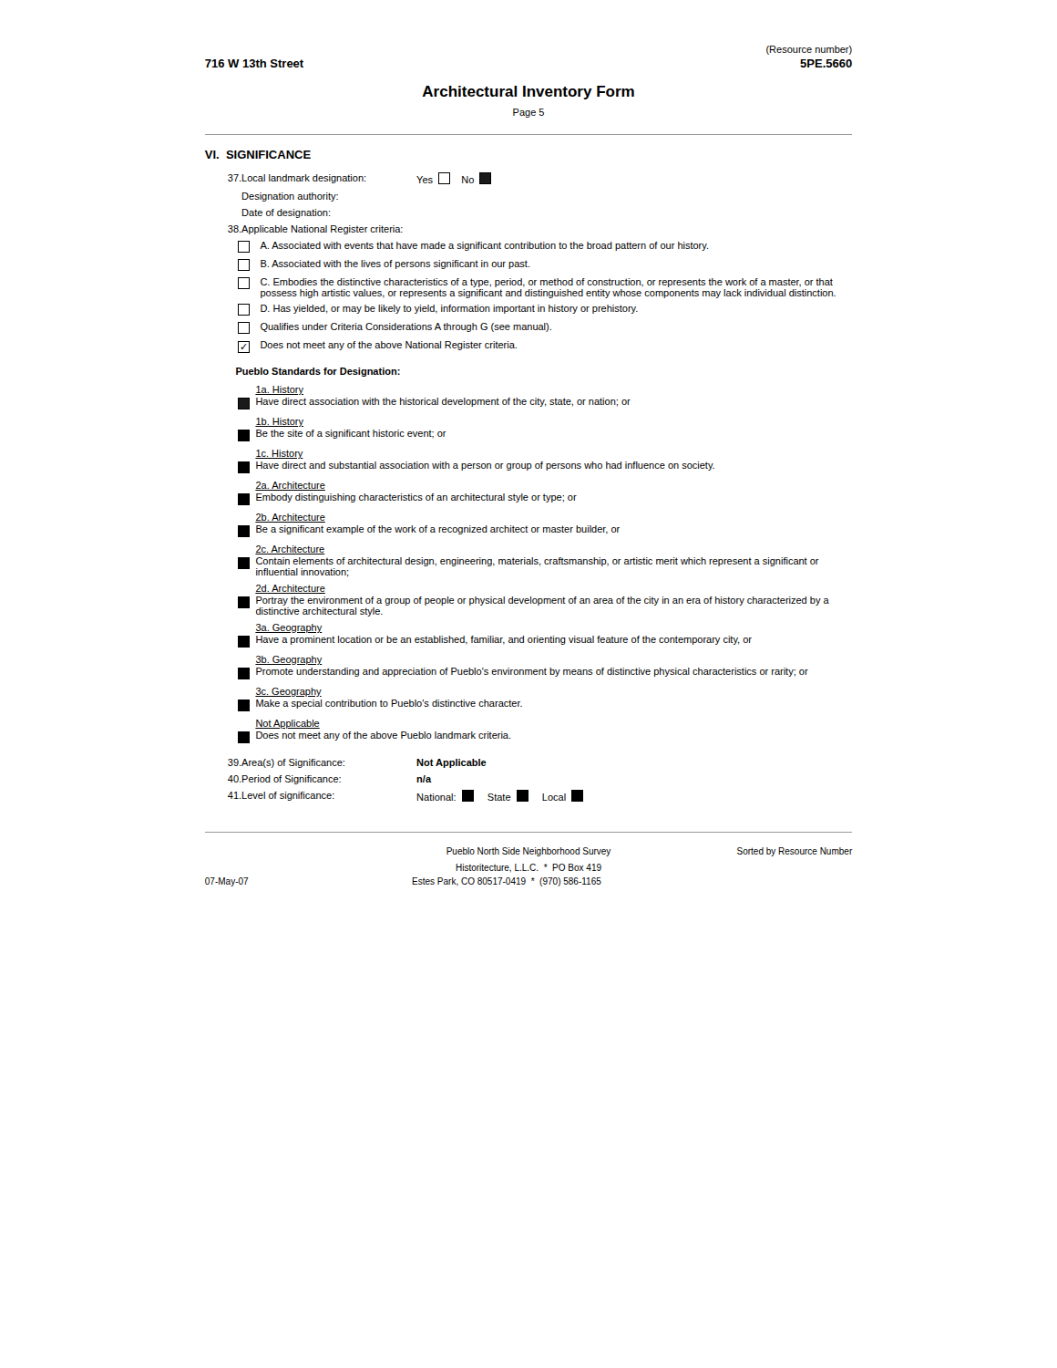(Resource number)
716 W 13th Street
5PE.5660
Architectural Inventory Form
Page 5
VI. SIGNIFICANCE
| 37. | Local landmark designation: | Yes No |
| | Designation authority: |
| | Date of designation: |
| 38. | Applicable National Register criteria: |
A. Associated with events that have made a significant contribution to the broad pattern of our history.
B. Associated with the lives of persons significant in our past.
C. Embodies the distinctive characteristics of a type, period, or method of construction, or represents the work of a master, or that possess high artistic values, or represents a significant and distinguished entity whose components may lack individual distinction.
D. Has yielded, or may be likely to yield, information important in history or prehistory.
Qualifies under Criteria Considerations A through G (see manual).
Does not meet any of the above National Register criteria.
Pueblo Standards for Designation:
1a. History
Have direct association with the historical development of the city, state, or nation; or
1b. History
Be the site of a significant historic event; or
1c. History
Have direct and substantial association with a person or group of persons who had influence on society.
2a. Architecture
Embody distinguishing characteristics of an architectural style or type; or
2b. Architecture
Be a significant example of the work of a recognized architect or master builder, or
2c. Architecture
Contain elements of architectural design, engineering, materials, craftsmanship, or artistic merit which represent a significant or influential innovation;
2d. Architecture
Portray the environment of a group of people or physical development of an area of the city in an era of history characterized by a distinctive architectural style.
3a. Geography
Have a prominent location or be an established, familiar, and orienting visual feature of the contemporary city, or
3b. Geography
Promote understanding and appreciation of Pueblo's environment by means of distinctive physical characteristics or rarity; or
3c. Geography
Make a special contribution to Pueblo's distinctive character.
Not Applicable
Does not meet any of the above Pueblo landmark criteria.
| 39. | Area(s) of Significance: | Not Applicable |
| 40. | Period of Significance: | n/a |
| 41. | Level of significance: | National: State Local |
Pueblo North Side Neighborhood Survey
Sorted by Resource Number
Historitecture, L.L.C. * PO Box 419
07-May-07
Estes Park, CO 80517-0419 * (970) 586-1165